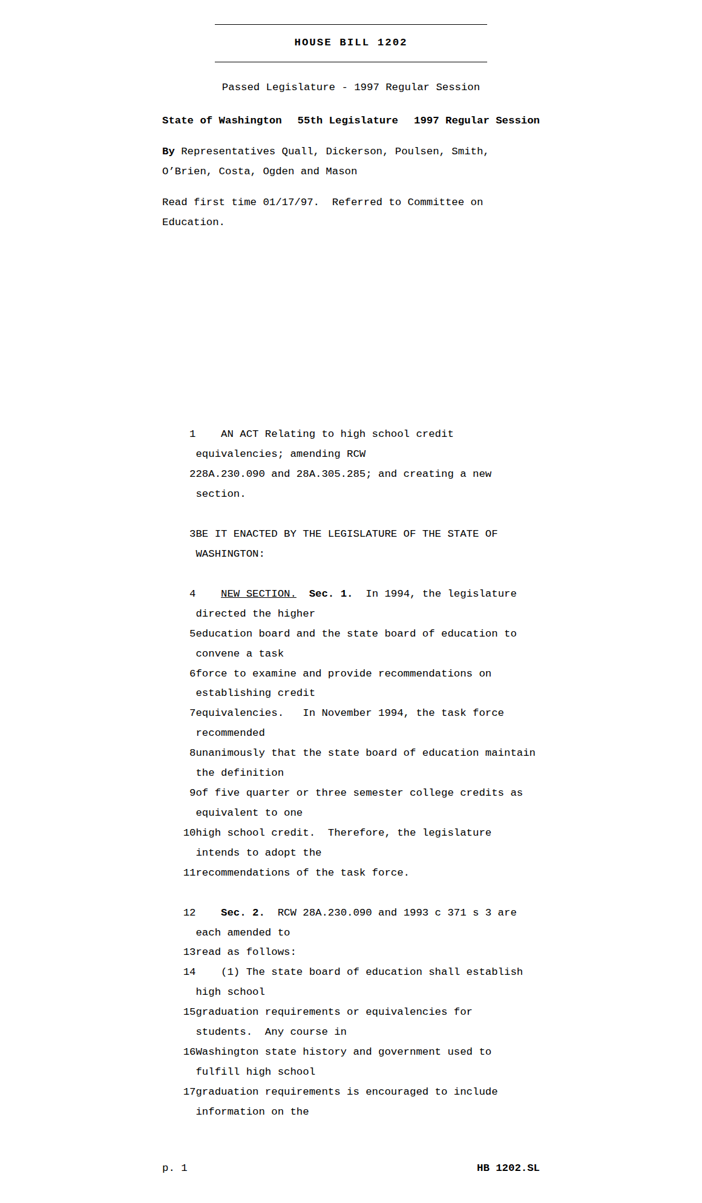HOUSE BILL 1202
Passed Legislature - 1997 Regular Session
State of Washington 55th Legislature 1997 Regular Session
By Representatives Quall, Dickerson, Poulsen, Smith, O’Brien, Costa, Ogden and Mason
Read first time 01/17/97. Referred to Committee on Education.
| 1 | AN ACT Relating to high school credit equivalencies; amending RCW |
| 2 | 28A.230.090 and 28A.305.285; and creating a new section. |
| 3 | BE IT ENACTED BY THE LEGISLATURE OF THE STATE OF WASHINGTON: |
| 4 | NEW SECTION. Sec. 1. In 1994, the legislature directed the higher |
| 5 | education board and the state board of education to convene a task |
| 6 | force to examine and provide recommendations on establishing credit |
| 7 | equivalencies. In November 1994, the task force recommended |
| 8 | unanimously that the state board of education maintain the definition |
| 9 | of five quarter or three semester college credits as equivalent to one |
| 10 | high school credit. Therefore, the legislature intends to adopt the |
| 11 | recommendations of the task force. |
| 12 | Sec. 2. RCW 28A.230.090 and 1993 c 371 s 3 are each amended to |
| 13 | read as follows: |
| 14 | (1) The state board of education shall establish high school |
| 15 | graduation requirements or equivalencies for students. Any course in |
| 16 | Washington state history and government used to fulfill high school |
| 17 | graduation requirements is encouraged to include information on the |
p. 1 HB 1202.SL